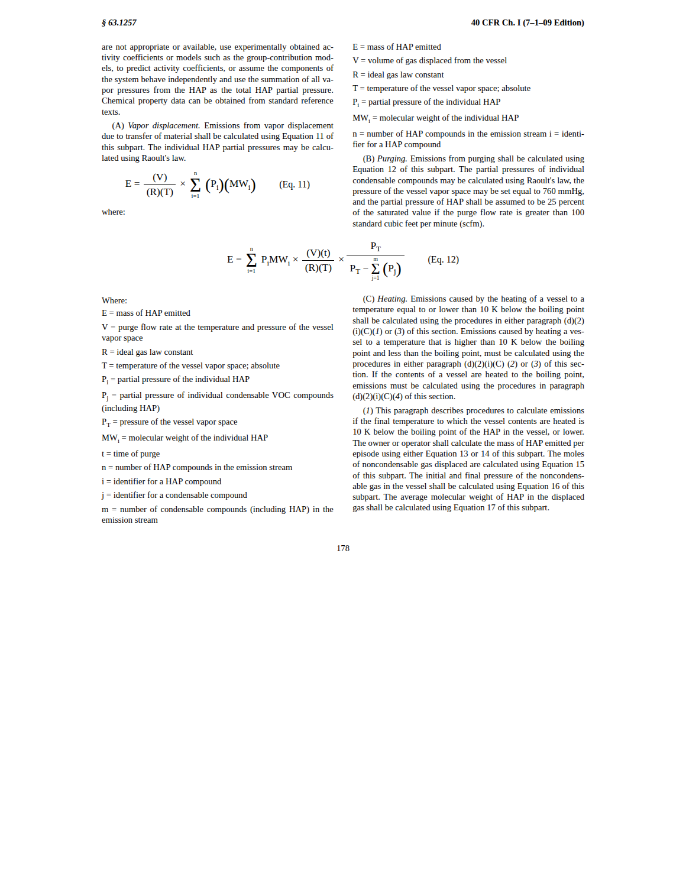§ 63.1257 40 CFR Ch. I (7–1–09 Edition)
are not appropriate or available, use experimentally obtained activity coefficients or models such as the group-contribution models, to predict activity coefficients, or assume the components of the system behave independently and use the summation of all vapor pressures from the HAP as the total HAP partial pressure. Chemical property data can be obtained from standard reference texts.
(A) Vapor displacement. Emissions from vapor displacement due to transfer of material shall be calculated using Equation 11 of this subpart. The individual HAP partial pressures may be calculated using Raoult's law.
E = (V) (R)(T) × n Σ i=1 (Pi)(MWi) (Eq. 11)
where:
E = mass of HAP emitted
V = volume of gas displaced from the vessel
R = ideal gas law constant
T = temperature of the vessel vapor space; absolute
Pi = partial pressure of the individual HAP
MWi = molecular weight of the individual HAP
n = number of HAP compounds in the emission stream i = identifier for a HAP compound
(B) Purging. Emissions from purging shall be calculated using Equation 12 of this subpart. The partial pressures of individual condensable compounds may be calculated using Raoult's law, the pressure of the vessel vapor space may be set equal to 760 mmHg, and the partial pressure of HAP shall be assumed to be 25 percent of the saturated value if the purge flow rate is greater than 100 standard cubic feet per minute (scfm).
E = n Σ i=1 PiMWi × (V)(t) (R)(T) × PT PT − m Σ j=1 (Pj) (Eq. 12)
Where:
E = mass of HAP emitted
V = purge flow rate at the temperature and pressure of the vessel vapor space
R = ideal gas law constant
T = temperature of the vessel vapor space; absolute
Pi = partial pressure of the individual HAP
Pj = partial pressure of individual condensable VOC compounds (including HAP)
PT = pressure of the vessel vapor space
MWi = molecular weight of the individual HAP
t = time of purge
n = number of HAP compounds in the emission stream
i = identifier for a HAP compound
j = identifier for a condensable compound
m = number of condensable compounds (including HAP) in the emission stream
(C) Heating. Emissions caused by the heating of a vessel to a temperature equal to or lower than 10 K below the boiling point shall be calculated using the procedures in either paragraph (d)(2)(i)(C)(1) or (3) of this section. Emissions caused by heating a vessel to a temperature that is higher than 10 K below the boiling point and less than the boiling point, must be calculated using the procedures in either paragraph (d)(2)(i)(C) (2) or (3) of this section. If the contents of a vessel are heated to the boiling point, emissions must be calculated using the procedures in paragraph (d)(2)(i)(C)(4) of this section.
(1) This paragraph describes procedures to calculate emissions if the final temperature to which the vessel contents are heated is 10 K below the boiling point of the HAP in the vessel, or lower. The owner or operator shall calculate the mass of HAP emitted per episode using either Equation 13 or 14 of this subpart. The moles of noncondensable gas displaced are calculated using Equation 15 of this subpart. The initial and final pressure of the noncondensable gas in the vessel shall be calculated using Equation 16 of this subpart. The average molecular weight of HAP in the displaced gas shall be calculated using Equation 17 of this subpart.
178